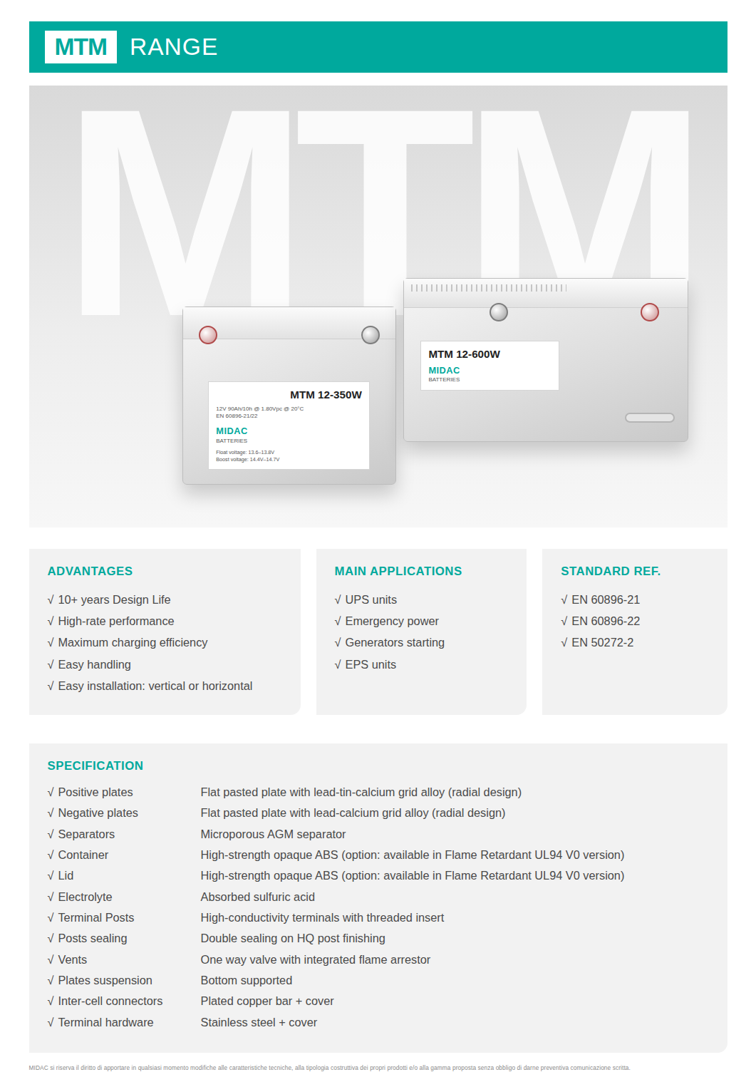MTM
RANGE
MTM
MTM 12-350W 12V 90Ah/10h @ 1.80Vpc @ 20°C
EN 60896-21/22 MIDAC BATTERIES Float voltage: 13.6–13.8V
Boost voltage: 14.4V–14.7V
MTM 12-600W MIDAC BATTERIES
Advantages
√10+ years Design Life
√High-rate performance
√Maximum charging efficiency
√Easy handling
√Easy installation: vertical or horizontal
Main Applications
√UPS units
√Emergency power
√Generators starting
√EPS units
Standard Ref.
√EN 60896-21
√EN 60896-22
√EN 50272-2
Specification
| √ Positive plates | Flat pasted plate with lead-tin-calcium grid alloy (radial design) |
| √ Negative plates | Flat pasted plate with lead-calcium grid alloy (radial design) |
| √ Separators | Microporous AGM separator |
| √ Container | High-strength opaque ABS (option: available in Flame Retardant UL94 V0 version) |
| √ Lid | High-strength opaque ABS (option: available in Flame Retardant UL94 V0 version) |
| √ Electrolyte | Absorbed sulfuric acid |
| √ Terminal Posts | High-conductivity terminals with threaded insert |
| √ Posts sealing | Double sealing on HQ post finishing |
| √ Vents | One way valve with integrated flame arrestor |
| √ Plates suspension | Bottom supported |
| √ Inter-cell connectors | Plated copper bar + cover |
| √ Terminal hardware | Stainless steel + cover |
MIDAC si riserva il diritto di apportare in qualsiasi momento modifiche alle caratteristiche tecniche, alla tipologia costruttiva dei propri prodotti e/o alla gamma proposta senza obbligo di darne preventiva comunicazione scritta.